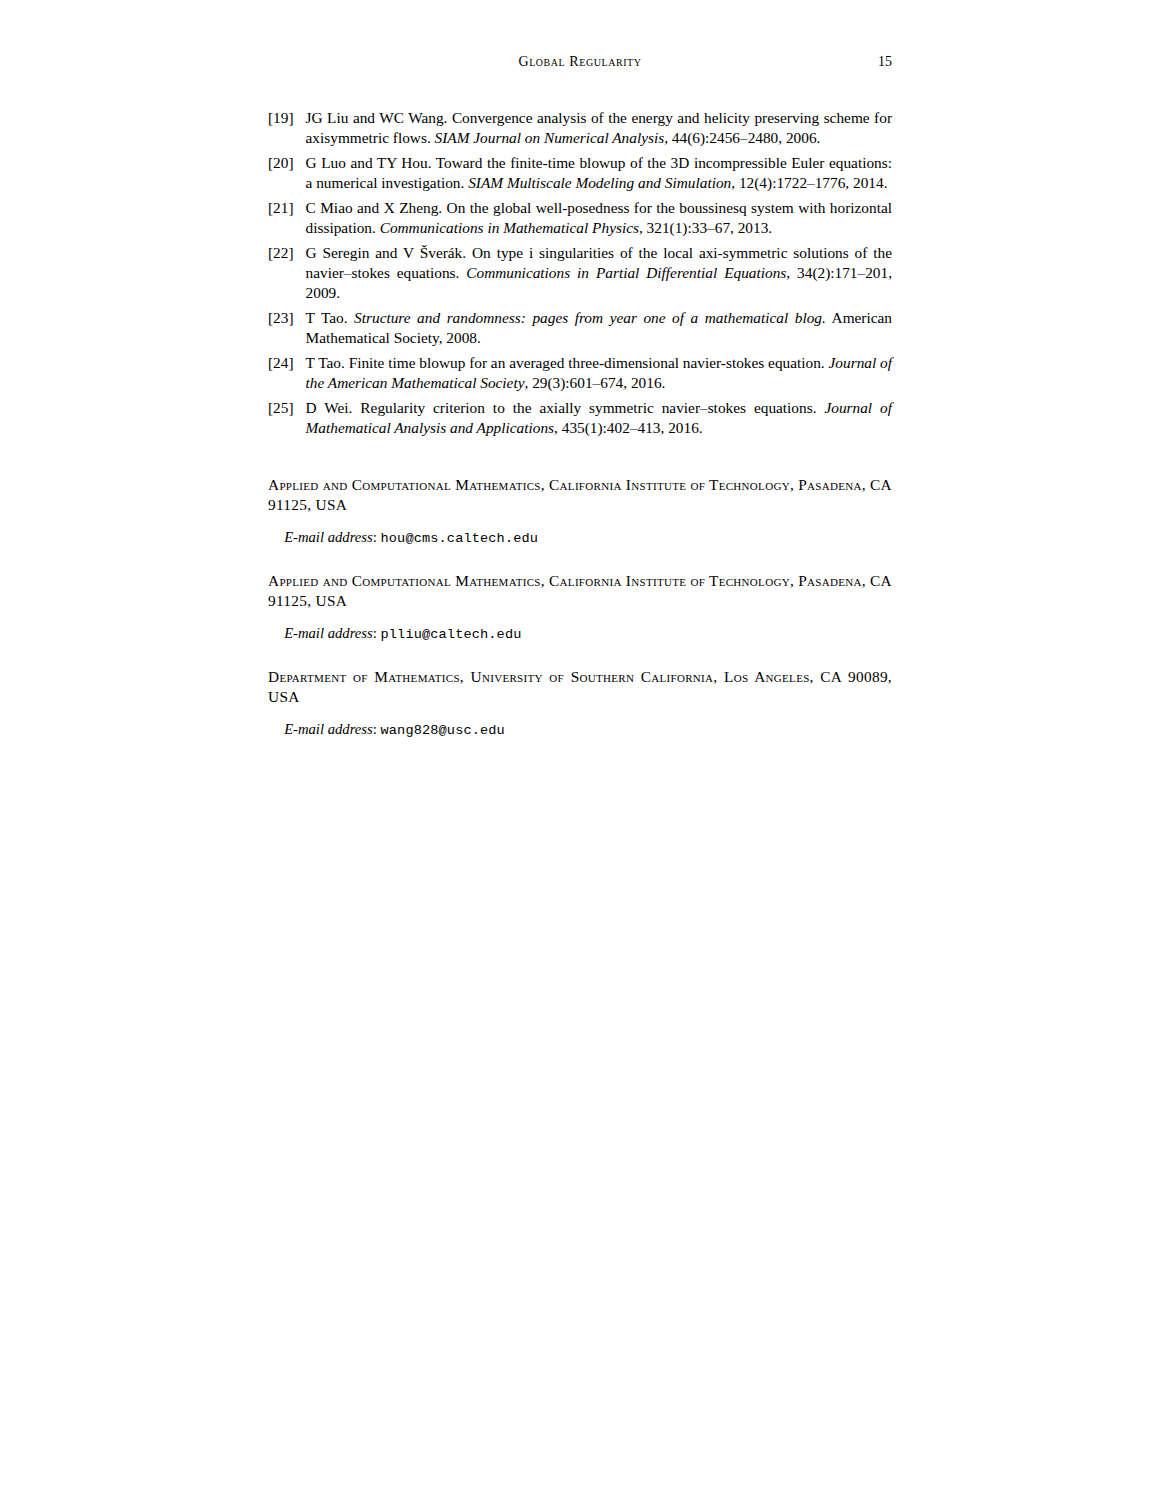Global Regularity 15
[19] JG Liu and WC Wang. Convergence analysis of the energy and helicity preserving scheme for axisymmetric flows. SIAM Journal on Numerical Analysis, 44(6):2456–2480, 2006.
[20] G Luo and TY Hou. Toward the finite-time blowup of the 3D incompressible Euler equations: a numerical investigation. SIAM Multiscale Modeling and Simulation, 12(4):1722–1776, 2014.
[21] C Miao and X Zheng. On the global well-posedness for the boussinesq system with horizontal dissipation. Communications in Mathematical Physics, 321(1):33–67, 2013.
[22] G Seregin and V Šverák. On type i singularities of the local axi-symmetric solutions of the navier–stokes equations. Communications in Partial Differential Equations, 34(2):171–201, 2009.
[23] T Tao. Structure and randomness: pages from year one of a mathematical blog. American Mathematical Society, 2008.
[24] T Tao. Finite time blowup for an averaged three-dimensional navier-stokes equation. Journal of the American Mathematical Society, 29(3):601–674, 2016.
[25] D Wei. Regularity criterion to the axially symmetric navier–stokes equations. Journal of Mathematical Analysis and Applications, 435(1):402–413, 2016.
Applied and Computational Mathematics, California Institute of Technology, Pasadena, CA 91125, USA
E-mail address: hou@cms.caltech.edu
Applied and Computational Mathematics, California Institute of Technology, Pasadena, CA 91125, USA
E-mail address: plliu@caltech.edu
Department of Mathematics, University of Southern California, Los Angeles, CA 90089, USA
E-mail address: wang828@usc.edu